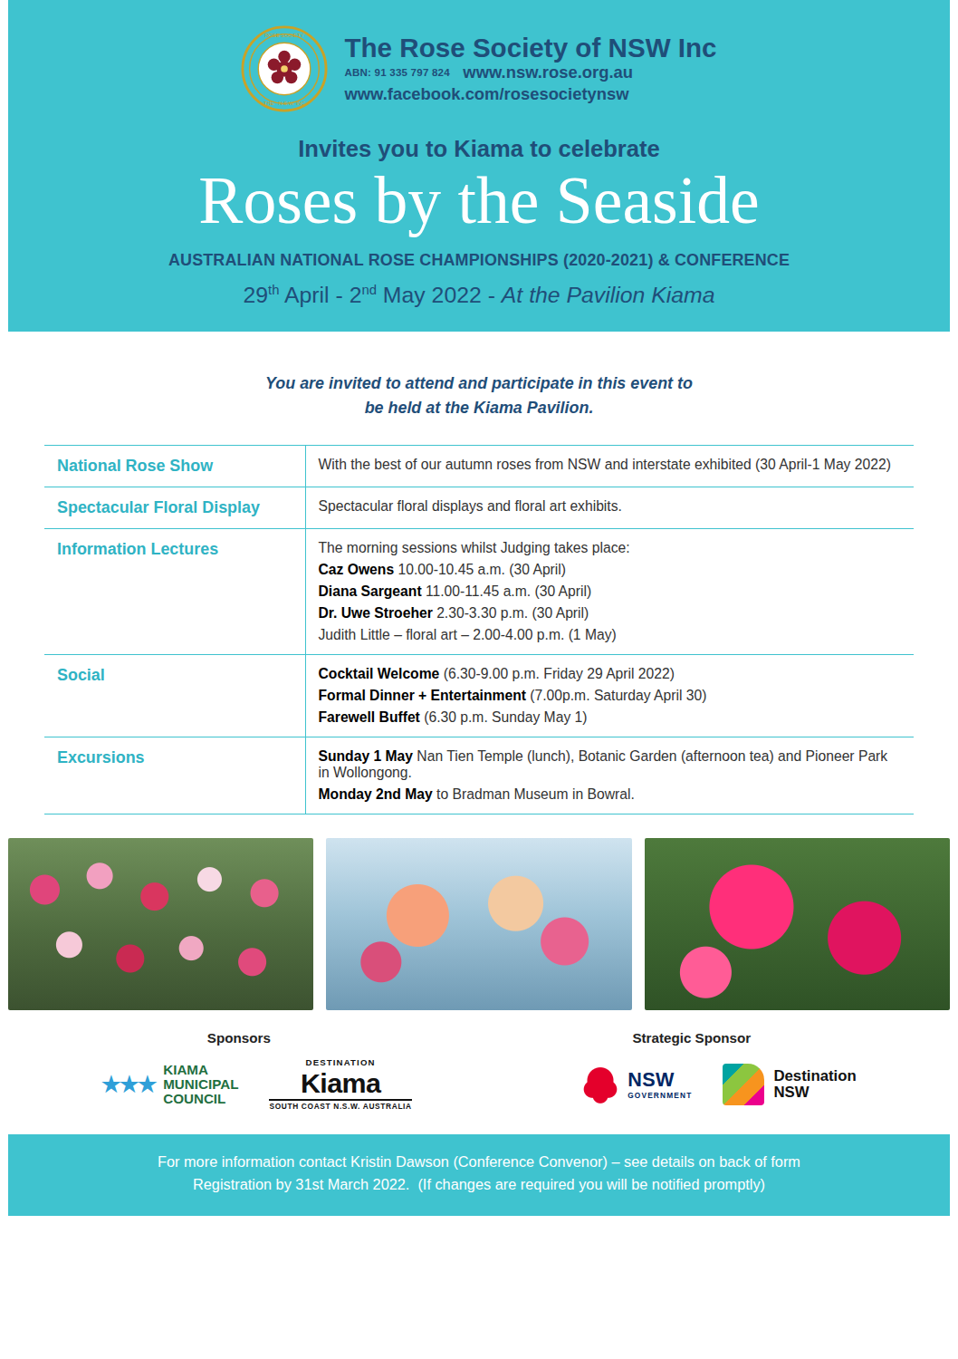ROSE SOCIETY THE N.S.W. INC
The Rose Society of NSW Inc
ABN: 91 335 797 824 www.nsw.rose.org.au
www.facebook.com/rosesocietynsw
Invites you to Kiama to celebrate
Roses by the Seaside
AUSTRALIAN NATIONAL ROSE CHAMPIONSHIPS (2020-2021) & CONFERENCE
29th April - 2nd May 2022 - At the Pavilion Kiama
You are invited to attend and participate in this event to
be held at the Kiama Pavilion.
| National Rose Show | With the best of our autumn roses from NSW and interstate exhibited (30 April-1 May 2022) |
| Spectacular Floral Display | Spectacular floral displays and floral art exhibits. |
| Information Lectures | The morning sessions whilst Judging takes place: Caz Owens 10.00-10.45 a.m. (30 April) Diana Sargeant 11.00-11.45 a.m. (30 April) Dr. Uwe Stroeher 2.30-3.30 p.m. (30 April) Judith Little – floral art – 2.00-4.00 p.m. (1 May) |
| Social | Cocktail Welcome (6.30-9.00 p.m. Friday 29 April 2022) Formal Dinner + Entertainment (7.00p.m. Saturday April 30) Farewell Buffet (6.30 p.m. Sunday May 1) |
| Excursions | Sunday 1 May Nan Tien Temple (lunch), Botanic Garden (afternoon tea) and Pioneer Park in Wollongong. Monday 2nd May to Bradman Museum in Bowral. |
Sponsors Strategic Sponsor
★★★ KIAMA MUNICIPAL COUNCIL
DESTINATION Kiama
SOUTH COAST N.S.W. AUSTRALIA
NSW GOVERNMENT
Destination NSW
For more information contact Kristin Dawson (Conference Convenor) – see details on back of form
Registration by 31st March 2022. (If changes are required you will be notified promptly)